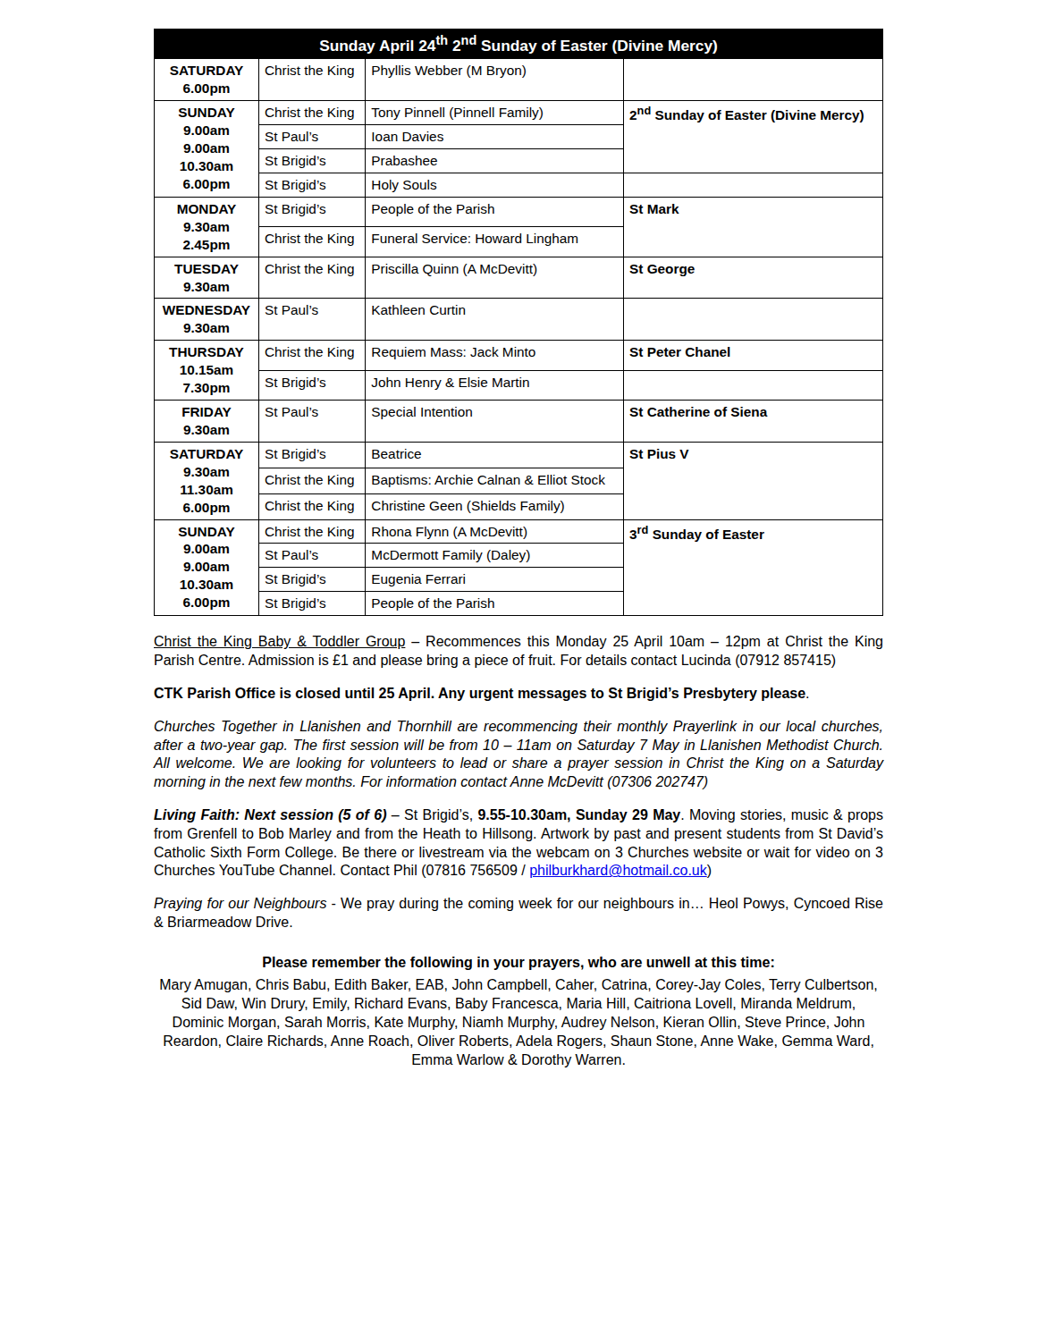| Sunday April 24 th 2 nd Sunday of Easter (Divine Mercy) |
| --- |
| SATURDAY 6.00pm | Christ the King | Phyllis Webber (M Bryon) | |
| SUNDAY 9.00am 9.00am 10.30am 6.00pm | Christ the King | Tony Pinnell (Pinnell Family) | 2 nd Sunday of Easter (Divine Mercy) |
| St Paul’s | Ioan Davies |
| St Brigid’s | Prabashee |
| St Brigid’s | Holy Souls | |
| MONDAY 9.30am 2.45pm | St Brigid’s | People of the Parish | St Mark |
| Christ the King | Funeral Service: Howard Lingham |
| TUESDAY 9.30am | Christ the King | Priscilla Quinn (A McDevitt) | St George |
| WEDNESDAY 9.30am | St Paul’s | Kathleen Curtin | |
| THURSDAY 10.15am 7.30pm | Christ the King | Requiem Mass: Jack Minto | St Peter Chanel |
| St Brigid’s | John Henry & Elsie Martin | |
| FRIDAY 9.30am | St Paul’s | Special Intention | St Catherine of Siena |
| SATURDAY 9.30am 11.30am 6.00pm | St Brigid’s | Beatrice | St Pius V |
| Christ the King | Baptisms: Archie Calnan & Elliot Stock |
| Christ the King | Christine Geen (Shields Family) |
| SUNDAY 9.00am 9.00am 10.30am 6.00pm | Christ the King | Rhona Flynn (A McDevitt) | 3 rd Sunday of Easter |
| St Paul’s | McDermott Family (Daley) |
| St Brigid’s | Eugenia Ferrari |
| St Brigid’s | People of the Parish |
Christ the King Baby & Toddler Group – Recommences this Monday 25 April 10am – 12pm at Christ the King Parish Centre. Admission is £1 and please bring a piece of fruit. For details contact Lucinda (07912 857415)
CTK Parish Office is closed until 25 April. Any urgent messages to St Brigid’s Presbytery please.
Churches Together in Llanishen and Thornhill are recommencing their monthly Prayerlink in our local churches, after a two-year gap. The first session will be from 10 – 11am on Saturday 7 May in Llanishen Methodist Church. All welcome. We are looking for volunteers to lead or share a prayer session in Christ the King on a Saturday morning in the next few months. For information contact Anne McDevitt (07306 202747)
Living Faith: Next session (5 of 6) – St Brigid’s, 9.55-10.30am, Sunday 29 May. Moving stories, music & props from Grenfell to Bob Marley and from the Heath to Hillsong. Artwork by past and present students from St David’s Catholic Sixth Form College. Be there or livestream via the webcam on 3 Churches website or wait for video on 3 Churches YouTube Channel. Contact Phil (07816 756509 / philburkhard@hotmail.co.uk)
Praying for our Neighbours - We pray during the coming week for our neighbours in… Heol Powys, Cyncoed Rise & Briarmeadow Drive.
Please remember the following in your prayers, who are unwell at this time:
Mary Amugan, Chris Babu, Edith Baker, EAB, John Campbell, Caher, Catrina, Corey-Jay Coles, Terry Culbertson, Sid Daw, Win Drury, Emily, Richard Evans, Baby Francesca, Maria Hill, Caitriona Lovell, Miranda Meldrum, Dominic Morgan, Sarah Morris, Kate Murphy, Niamh Murphy, Audrey Nelson, Kieran Ollin, Steve Prince, John Reardon, Claire Richards, Anne Roach, Oliver Roberts, Adela Rogers, Shaun Stone, Anne Wake, Gemma Ward, Emma Warlow & Dorothy Warren.